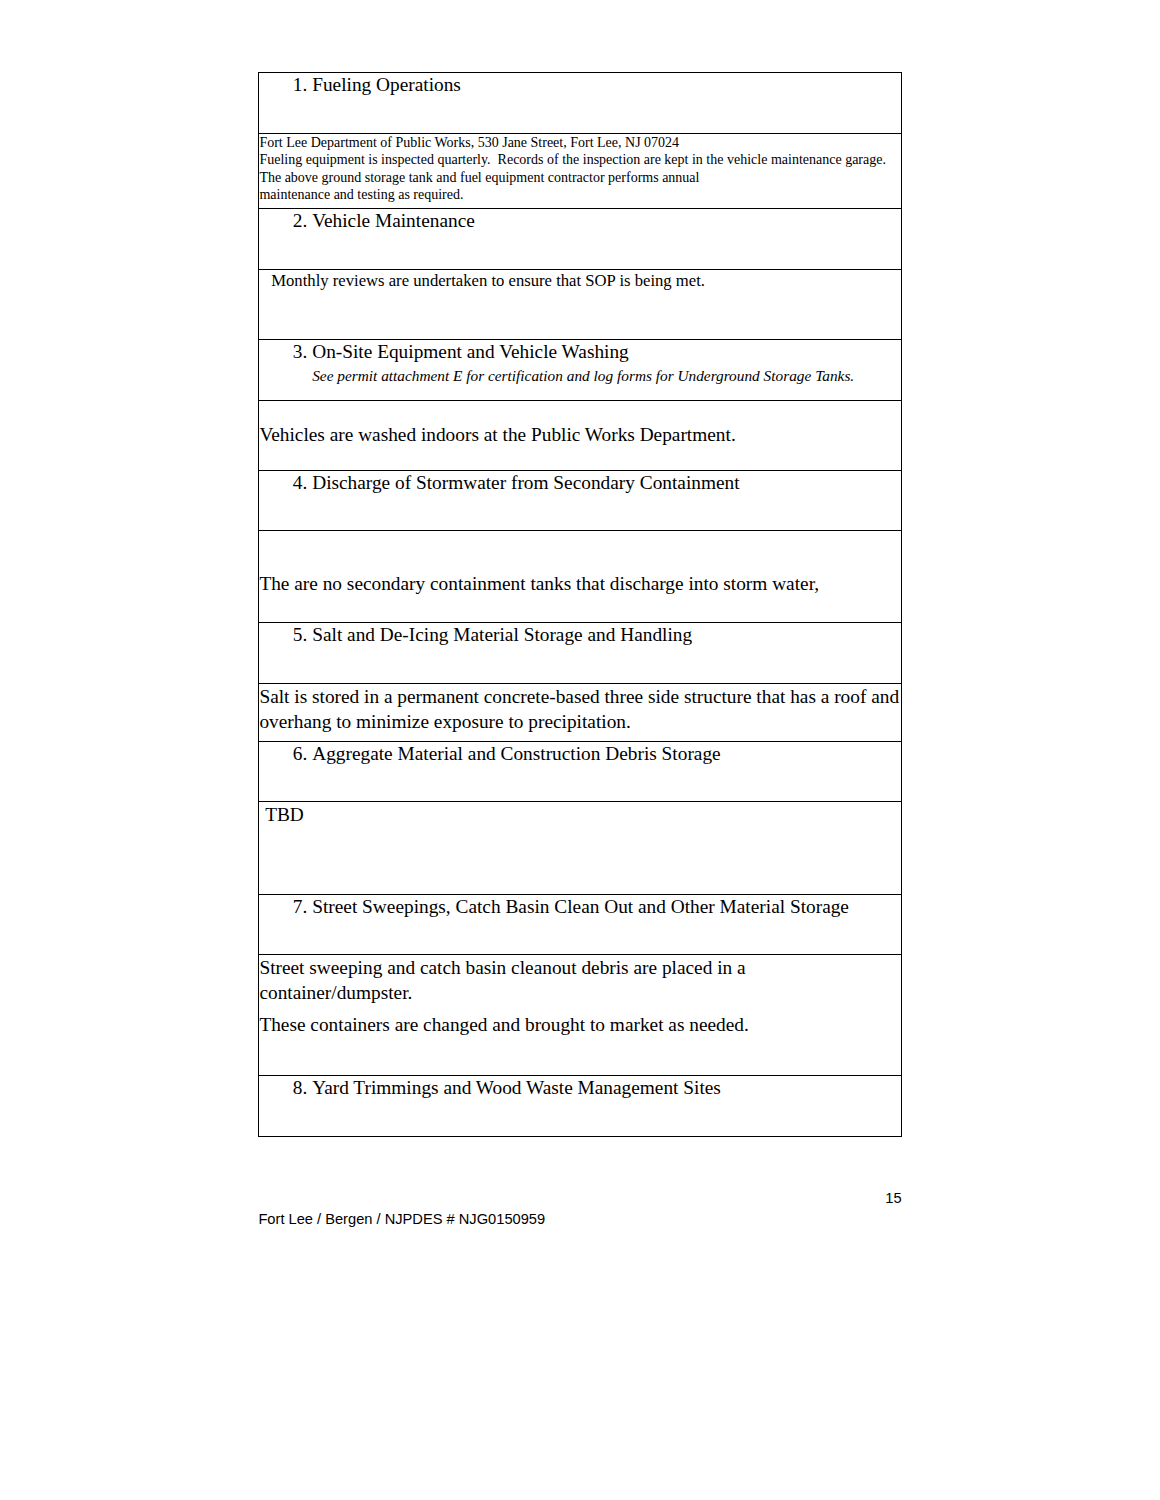| Fueling Operations |
| Fort Lee Department of Public Works, 530 Jane Street, Fort Lee, NJ 07024 Fueling equipment is inspected quarterly. Records of the inspection are kept in the vehicle maintenance garage. The above ground storage tank and fuel equipment contractor performs annual maintenance and testing as required. |
| Vehicle Maintenance |
| Monthly reviews are undertaken to ensure that SOP is being met. |
| On-Site Equipment and Vehicle Washing See permit attachment E for certification and log forms for Underground Storage Tanks. |
| Vehicles are washed indoors at the Public Works Department. |
| Discharge of Stormwater from Secondary Containment |
| The are no secondary containment tanks that discharge into storm water, |
| Salt and De-Icing Material Storage and Handling |
| Salt is stored in a permanent concrete-based three side structure that has a roof and overhang to minimize exposure to precipitation. |
| Aggregate Material and Construction Debris Storage |
| TBD |
| Street Sweepings, Catch Basin Clean Out and Other Material Storage |
| Street sweeping and catch basin cleanout debris are placed in a container/dumpster. These containers are changed and brought to market as needed. |
| Yard Trimmings and Wood Waste Management Sites |
15
Fort Lee / Bergen / NJPDES # NJG0150959